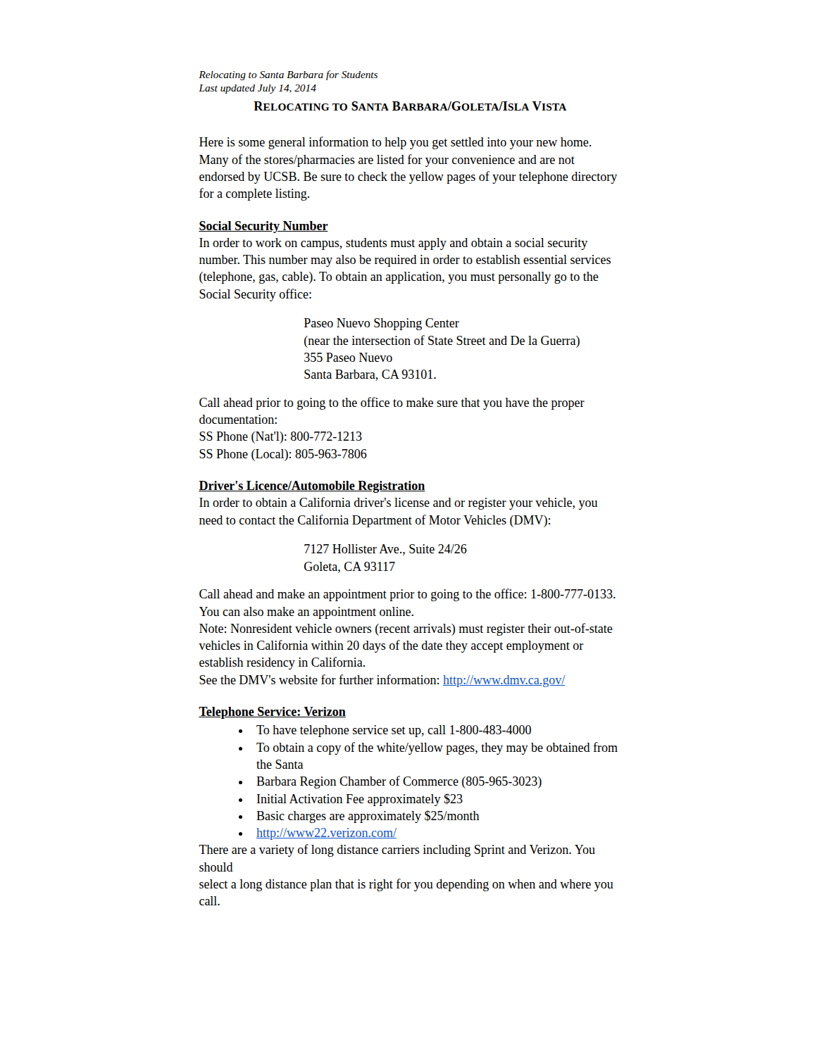Relocating to Santa Barbara for Students
Last updated July 14, 2014
RELOCATING TO SANTA BARBARA/GOLETA/ISLA VISTA
Here is some general information to help you get settled into your new home. Many of the stores/pharmacies are listed for your convenience and are not endorsed by UCSB. Be sure to check the yellow pages of your telephone directory for a complete listing.
Social Security Number
In order to work on campus, students must apply and obtain a social security number. This number may also be required in order to establish essential services (telephone, gas, cable). To obtain an application, you must personally go to the Social Security office:
Paseo Nuevo Shopping Center
(near the intersection of State Street and De la Guerra)
355 Paseo Nuevo
Santa Barbara, CA 93101.
Call ahead prior to going to the office to make sure that you have the proper documentation:
SS Phone (Nat'l): 800-772-1213
SS Phone (Local): 805-963-7806
Driver's Licence/Automobile Registration
In order to obtain a California driver's license and or register your vehicle, you need to contact the California Department of Motor Vehicles (DMV):
7127 Hollister Ave., Suite 24/26
Goleta, CA 93117
Call ahead and make an appointment prior to going to the office: 1-800-777-0133. You can also make an appointment online.
Note: Nonresident vehicle owners (recent arrivals) must register their out-of-state vehicles in California within 20 days of the date they accept employment or establish residency in California.
See the DMV's website for further information: http://www.dmv.ca.gov/
Telephone Service: Verizon
To have telephone service set up, call 1-800-483-4000
To obtain a copy of the white/yellow pages, they may be obtained from the Santa
Barbara Region Chamber of Commerce (805-965-3023)
Initial Activation Fee approximately $23
Basic charges are approximately $25/month
http://www22.verizon.com/
There are a variety of long distance carriers including Sprint and Verizon. You should
select a long distance plan that is right for you depending on when and where you
call.